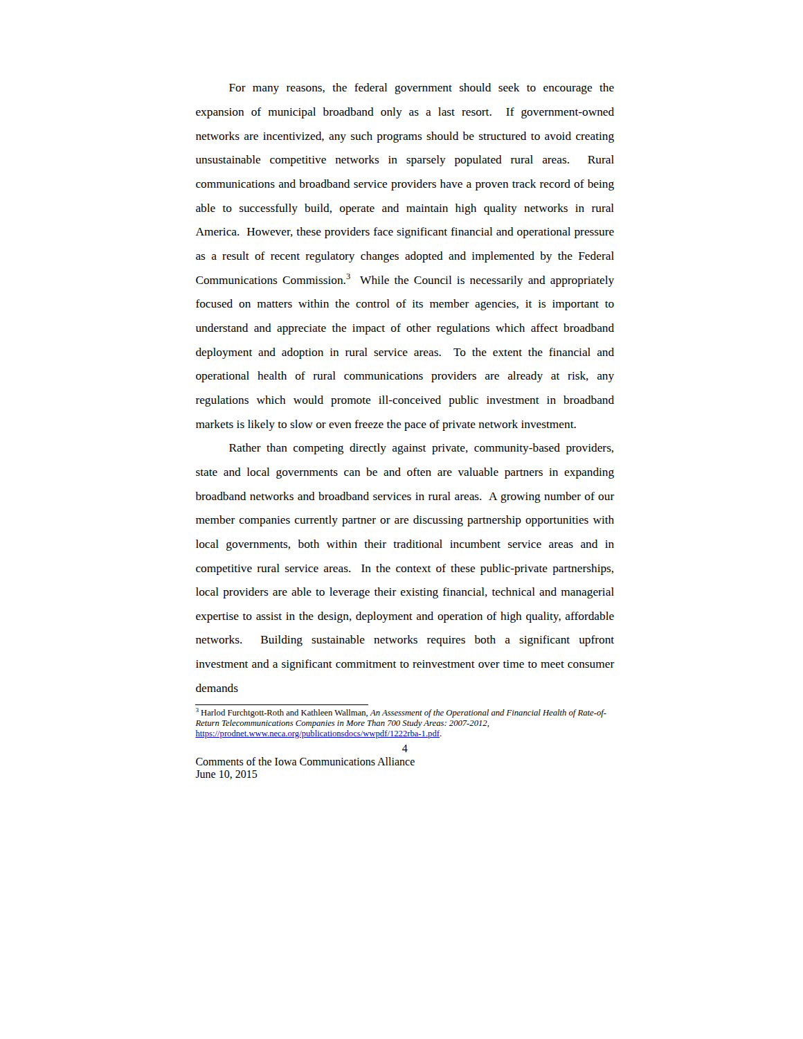For many reasons, the federal government should seek to encourage the expansion of municipal broadband only as a last resort. If government-owned networks are incentivized, any such programs should be structured to avoid creating unsustainable competitive networks in sparsely populated rural areas. Rural communications and broadband service providers have a proven track record of being able to successfully build, operate and maintain high quality networks in rural America. However, these providers face significant financial and operational pressure as a result of recent regulatory changes adopted and implemented by the Federal Communications Commission.3 While the Council is necessarily and appropriately focused on matters within the control of its member agencies, it is important to understand and appreciate the impact of other regulations which affect broadband deployment and adoption in rural service areas. To the extent the financial and operational health of rural communications providers are already at risk, any regulations which would promote ill-conceived public investment in broadband markets is likely to slow or even freeze the pace of private network investment.
Rather than competing directly against private, community-based providers, state and local governments can be and often are valuable partners in expanding broadband networks and broadband services in rural areas. A growing number of our member companies currently partner or are discussing partnership opportunities with local governments, both within their traditional incumbent service areas and in competitive rural service areas. In the context of these public-private partnerships, local providers are able to leverage their existing financial, technical and managerial expertise to assist in the design, deployment and operation of high quality, affordable networks. Building sustainable networks requires both a significant upfront investment and a significant commitment to reinvestment over time to meet consumer demands
3 Harlod Furchtgott-Roth and Kathleen Wallman, An Assessment of the Operational and Financial Health of Rate-of-Return Telecommunications Companies in More Than 700 Study Areas: 2007-2012,
https://prodnet.www.neca.org/publicationsdocs/wwpdf/1222rba-1.pdf.
4
Comments of the Iowa Communications Alliance
June 10, 2015